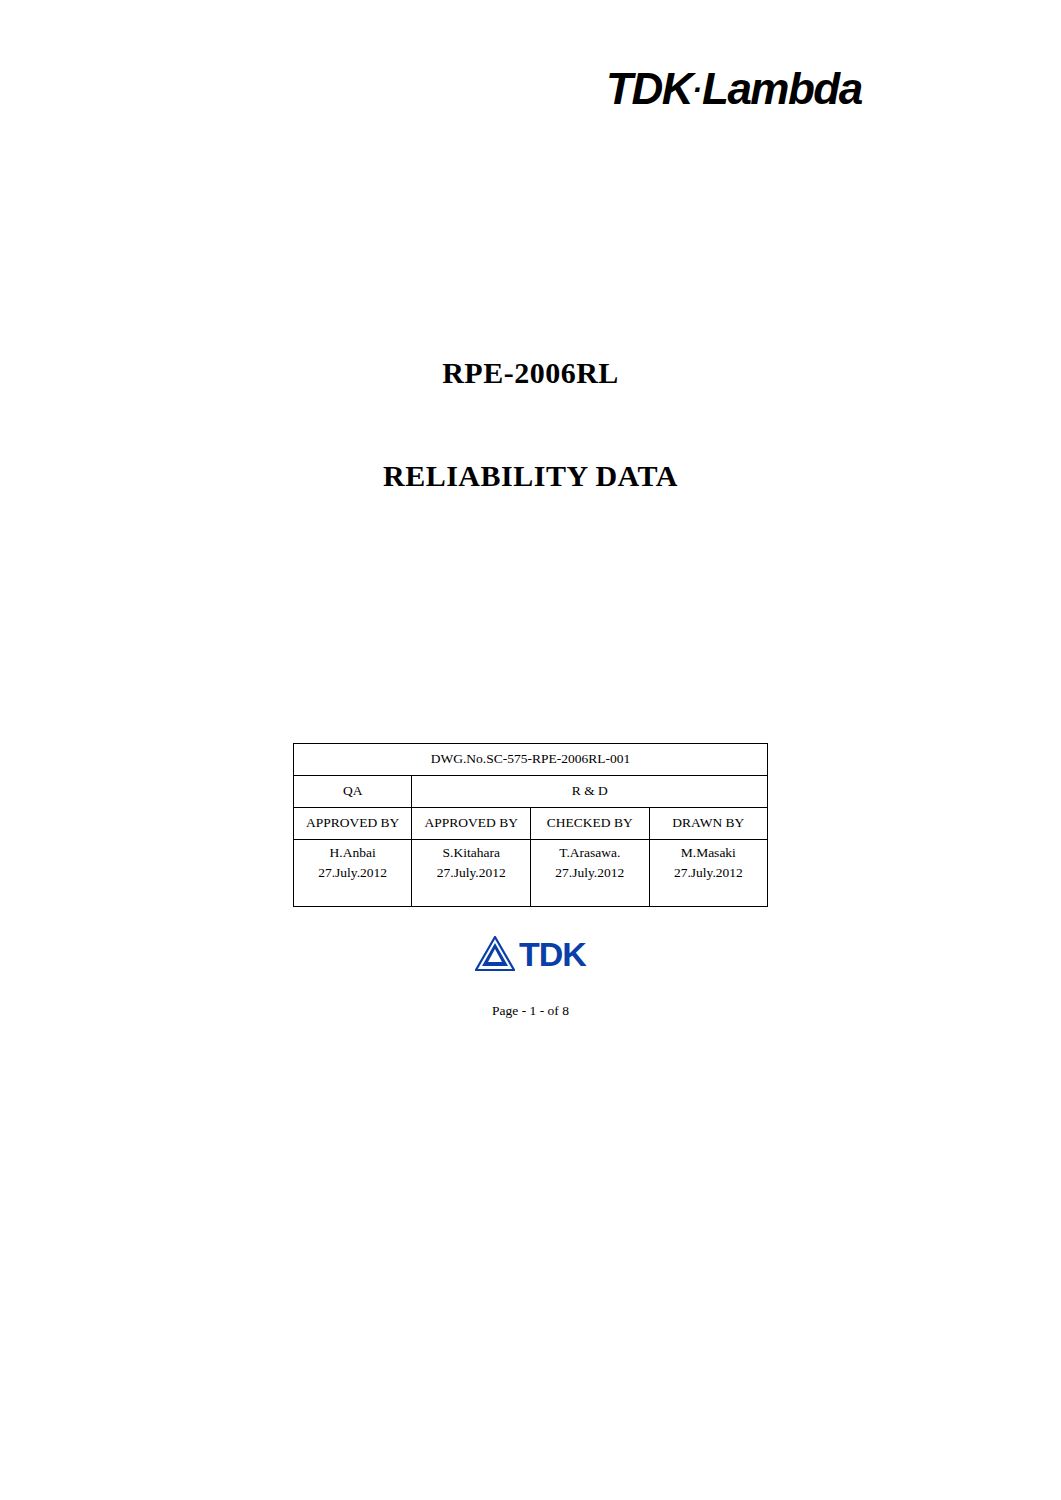TDK·Lambda
RPE-2006RL
RELIABILITY DATA
| DWG.No.SC-575-RPE-2006RL-001 |
| QA | R & D |
| APPROVED BY | APPROVED BY | CHECKED BY | DRAWN BY |
| H.Anbai 27.July.2012 | S.Kitahara 27.July.2012 | T.Arasawa. 27.July.2012 | M.Masaki 27.July.2012 |
TDK
Page - 1 - of 8